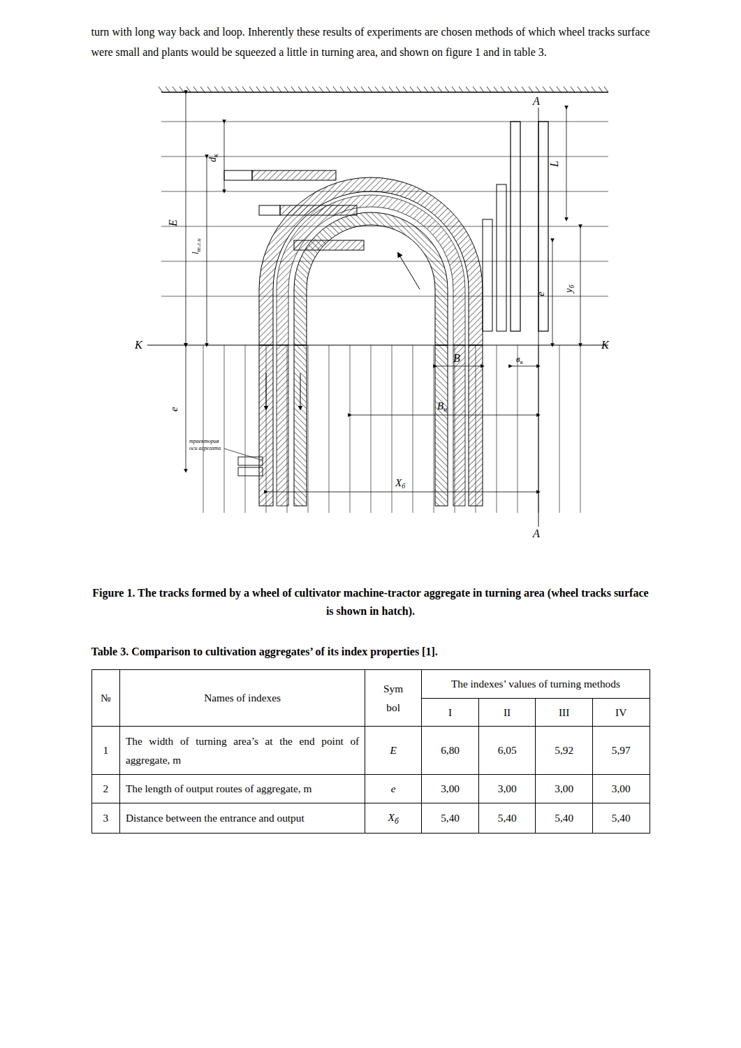turn with long way back and loop. Inherently these results of experiments are chosen methods of which wheel tracks surface were small and plants would be squeezed a little in turning area, and shown on figure 1 and in table 3.
K K A A dк E lт.г.и e L e yб B вк Bн Xб траектория оси агрегата
Figure 1. The tracks formed by a wheel of cultivator machine-tractor aggregate in turning area (wheel tracks surface is shown in hatch).
Table 3. Comparison to cultivation aggregates’ of its index properties [1].
| № | Names of indexes | Sym bol | The indexes’ values of turning methods |
| --- | --- | --- | --- |
| I | II | III | IV |
| 1 | The width of turning area’s at the end point of aggregate, m | E | 6,80 | 6,05 | 5,92 | 5,97 |
| 2 | The length of output routes of aggregate, m | e | 3,00 | 3,00 | 3,00 | 3,00 |
| 3 | Distance between the entrance and output | X б | 5,40 | 5,40 | 5,40 | 5,40 |